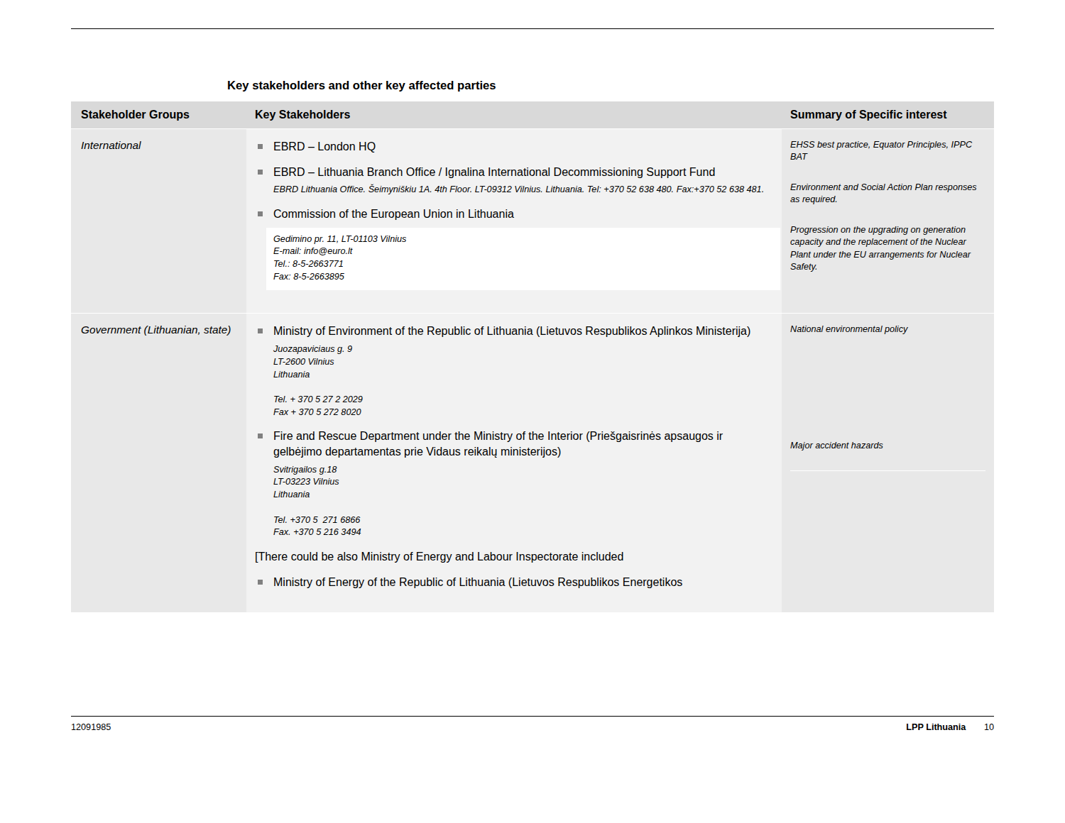Key stakeholders and other key affected parties
| Stakeholder Groups | Key Stakeholders | Summary of Specific interest |
| --- | --- | --- |
| International | EBRD – London HQ EBRD – Lithuania Branch Office / Ignalina International Decommissioning Support Fund EBRD Lithuania Office. Šeimyniškiu 1A. 4th Floor. LT-09312 Vilnius. Lithuania. Tel: +370 52 638 480. Fax:+370 52 638 481. Commission of the European Union in Lithuania Gedimino pr. 11, LT-01103 Vilnius E-mail: info@euro.lt Tel.: 8-5-2663771 Fax: 8-5-2663895 | EHSS best practice, Equator Principles, IPPC BAT Environment and Social Action Plan responses as required. Progression on the upgrading on generation capacity and the replacement of the Nuclear Plant under the EU arrangements for Nuclear Safety. |
| Government (Lithuanian, state) | Ministry of Environment of the Republic of Lithuania (Lietuvos Respublikos Aplinkos Ministerija) Juozapaviciaus g. 9 LT-2600 Vilnius Lithuania Tel. + 370 5 27 2 2029 Fax + 370 5 272 8020 Fire and Rescue Department under the Ministry of the Interior (Priešgaisrinės apsaugos ir gelbėjimo departamentas prie Vidaus reikalų ministerijos) Svitrigailos g.18 LT-03223 Vilnius Lithuania Tel. +370 5 271 6866 Fax. +370 5 216 3494 [There could be also Ministry of Energy and Labour Inspectorate included Ministry of Energy of the Republic of Lithuania (Lietuvos Respublikos Energetikos | National environmental policy Major accident hazards |
12091985
LPP Lithuania 10